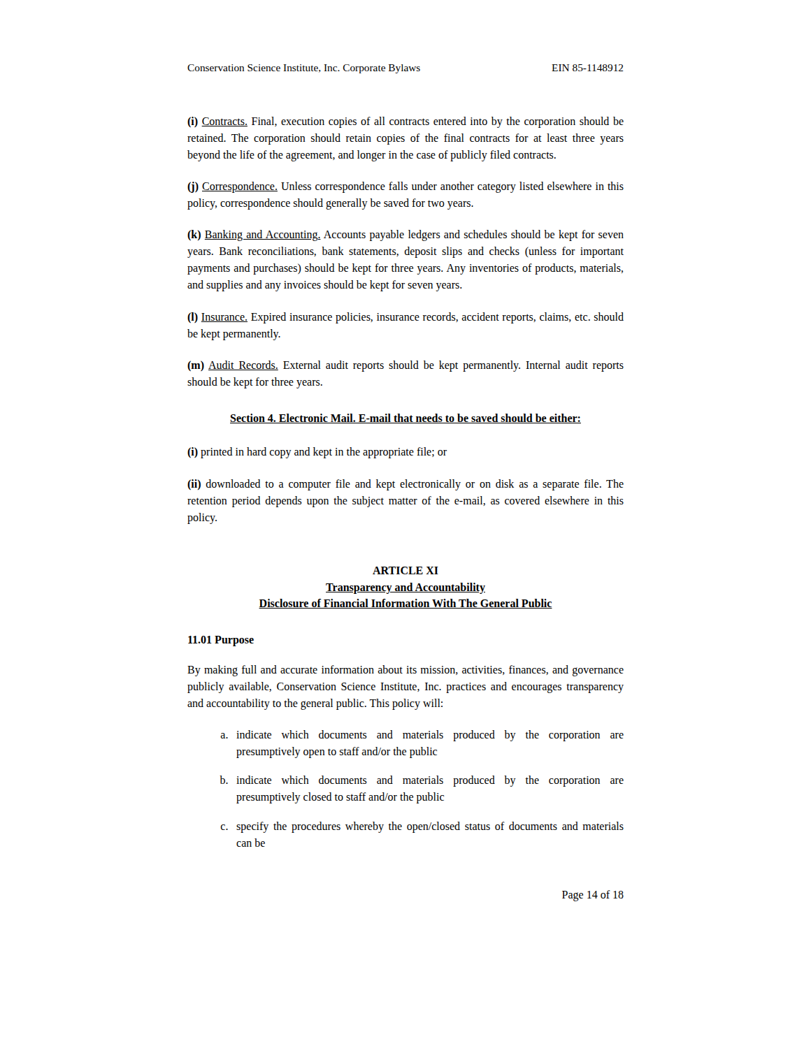Conservation Science Institute, Inc. Corporate Bylaws
EIN 85-1148912
(i) Contracts. Final, execution copies of all contracts entered into by the corporation should be retained. The corporation should retain copies of the final contracts for at least three years beyond the life of the agreement, and longer in the case of publicly filed contracts.
(j) Correspondence. Unless correspondence falls under another category listed elsewhere in this policy, correspondence should generally be saved for two years.
(k) Banking and Accounting. Accounts payable ledgers and schedules should be kept for seven years. Bank reconciliations, bank statements, deposit slips and checks (unless for important payments and purchases) should be kept for three years. Any inventories of products, materials, and supplies and any invoices should be kept for seven years.
(l) Insurance. Expired insurance policies, insurance records, accident reports, claims, etc. should be kept permanently.
(m) Audit Records. External audit reports should be kept permanently. Internal audit reports should be kept for three years.
Section 4. Electronic Mail. E-mail that needs to be saved should be either:
(i) printed in hard copy and kept in the appropriate file; or
(ii) downloaded to a computer file and kept electronically or on disk as a separate file. The retention period depends upon the subject matter of the e-mail, as covered elsewhere in this policy.
ARTICLE XI Transparency and Accountability Disclosure of Financial Information With The General Public
11.01 Purpose
By making full and accurate information about its mission, activities, finances, and governance publicly available, Conservation Science Institute, Inc. practices and encourages transparency and accountability to the general public. This policy will:
indicate which documents and materials produced by the corporation are presumptively open to staff and/or the public
indicate which documents and materials produced by the corporation are presumptively closed to staff and/or the public
specify the procedures whereby the open/closed status of documents and materials can be
Page 14 of 18